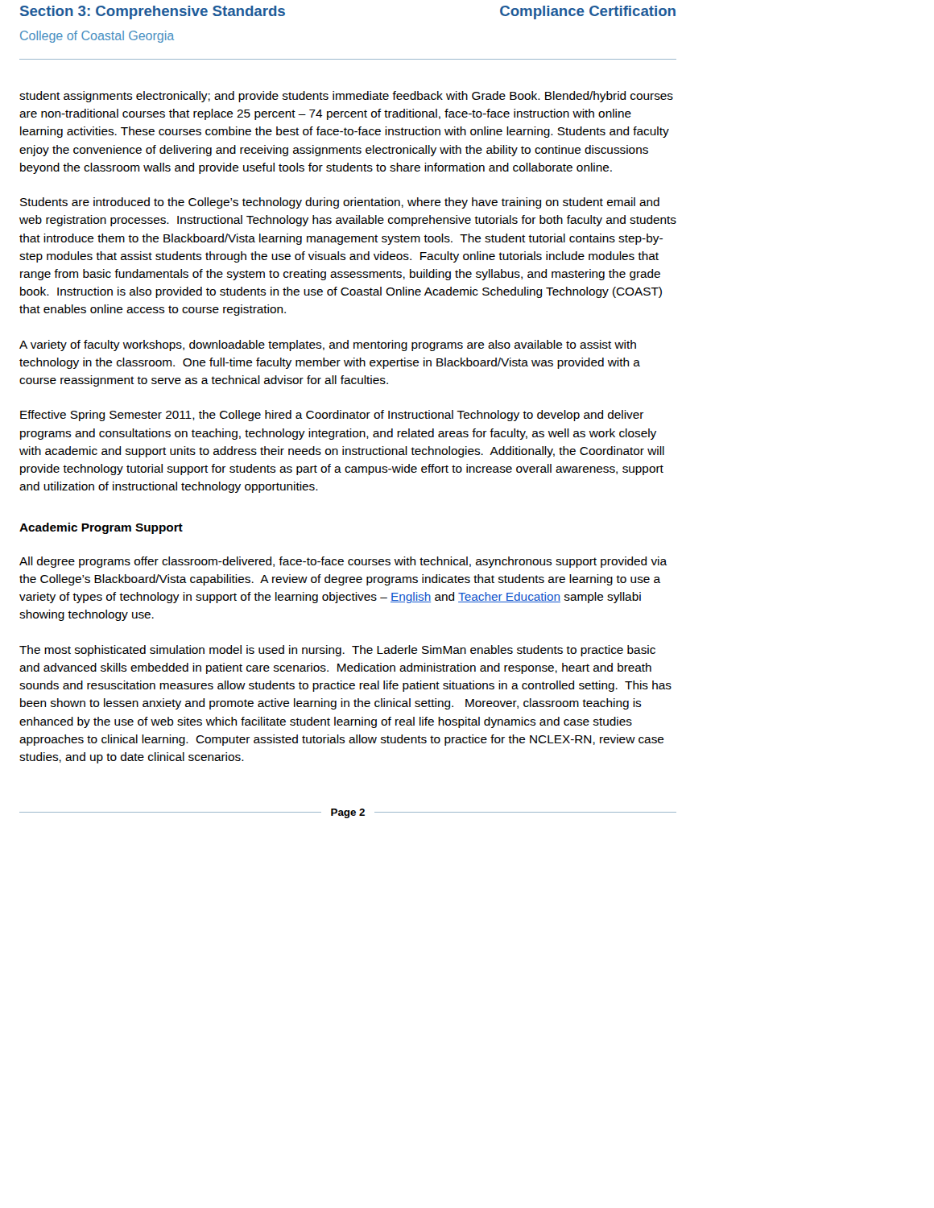Section 3: Comprehensive Standards Compliance Certification
College of Coastal Georgia
student assignments electronically; and provide students immediate feedback with Grade Book. Blended/hybrid courses are non-traditional courses that replace 25 percent – 74 percent of traditional, face-to-face instruction with online learning activities. These courses combine the best of face-to-face instruction with online learning. Students and faculty enjoy the convenience of delivering and receiving assignments electronically with the ability to continue discussions beyond the classroom walls and provide useful tools for students to share information and collaborate online.
Students are introduced to the College’s technology during orientation, where they have training on student email and web registration processes. Instructional Technology has available comprehensive tutorials for both faculty and students that introduce them to the Blackboard/Vista learning management system tools. The student tutorial contains step-by-step modules that assist students through the use of visuals and videos. Faculty online tutorials include modules that range from basic fundamentals of the system to creating assessments, building the syllabus, and mastering the grade book. Instruction is also provided to students in the use of Coastal Online Academic Scheduling Technology (COAST) that enables online access to course registration.
A variety of faculty workshops, downloadable templates, and mentoring programs are also available to assist with technology in the classroom. One full-time faculty member with expertise in Blackboard/Vista was provided with a course reassignment to serve as a technical advisor for all faculties.
Effective Spring Semester 2011, the College hired a Coordinator of Instructional Technology to develop and deliver programs and consultations on teaching, technology integration, and related areas for faculty, as well as work closely with academic and support units to address their needs on instructional technologies. Additionally, the Coordinator will provide technology tutorial support for students as part of a campus-wide effort to increase overall awareness, support and utilization of instructional technology opportunities.
Academic Program Support
All degree programs offer classroom-delivered, face-to-face courses with technical, asynchronous support provided via the College’s Blackboard/Vista capabilities. A review of degree programs indicates that students are learning to use a variety of types of technology in support of the learning objectives – English and Teacher Education sample syllabi showing technology use.
The most sophisticated simulation model is used in nursing. The Laderle SimMan enables students to practice basic and advanced skills embedded in patient care scenarios. Medication administration and response, heart and breath sounds and resuscitation measures allow students to practice real life patient situations in a controlled setting. This has been shown to lessen anxiety and promote active learning in the clinical setting. Moreover, classroom teaching is enhanced by the use of web sites which facilitate student learning of real life hospital dynamics and case studies approaches to clinical learning. Computer assisted tutorials allow students to practice for the NCLEX-RN, review case studies, and up to date clinical scenarios.
Page 2